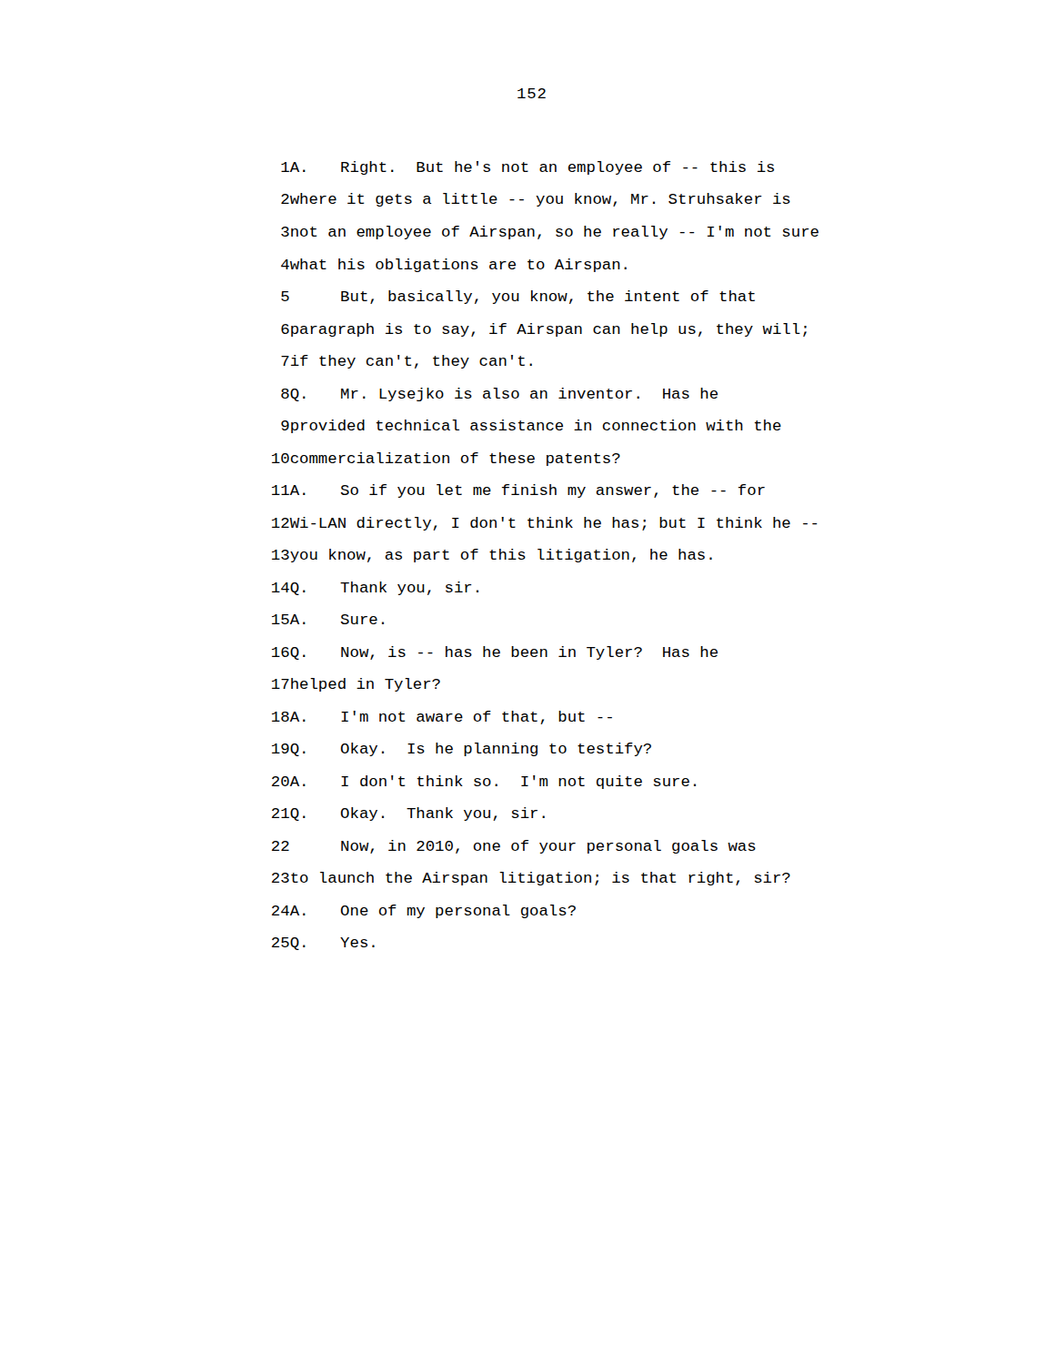152
| 1 | A. Right. But he's not an employee of -- this is |
| 2 | where it gets a little -- you know, Mr. Struhsaker is |
| 3 | not an employee of Airspan, so he really -- I'm not sure |
| 4 | what his obligations are to Airspan. |
| 5 | But, basically, you know, the intent of that |
| 6 | paragraph is to say, if Airspan can help us, they will; |
| 7 | if they can't, they can't. |
| 8 | Q. Mr. Lysejko is also an inventor. Has he |
| 9 | provided technical assistance in connection with the |
| 10 | commercialization of these patents? |
| 11 | A. So if you let me finish my answer, the -- for |
| 12 | Wi-LAN directly, I don't think he has; but I think he -- |
| 13 | you know, as part of this litigation, he has. |
| 14 | Q. Thank you, sir. |
| 15 | A. Sure. |
| 16 | Q. Now, is -- has he been in Tyler? Has he |
| 17 | helped in Tyler? |
| 18 | A. I'm not aware of that, but -- |
| 19 | Q. Okay. Is he planning to testify? |
| 20 | A. I don't think so. I'm not quite sure. |
| 21 | Q. Okay. Thank you, sir. |
| 22 | Now, in 2010, one of your personal goals was |
| 23 | to launch the Airspan litigation; is that right, sir? |
| 24 | A. One of my personal goals? |
| 25 | Q. Yes. |